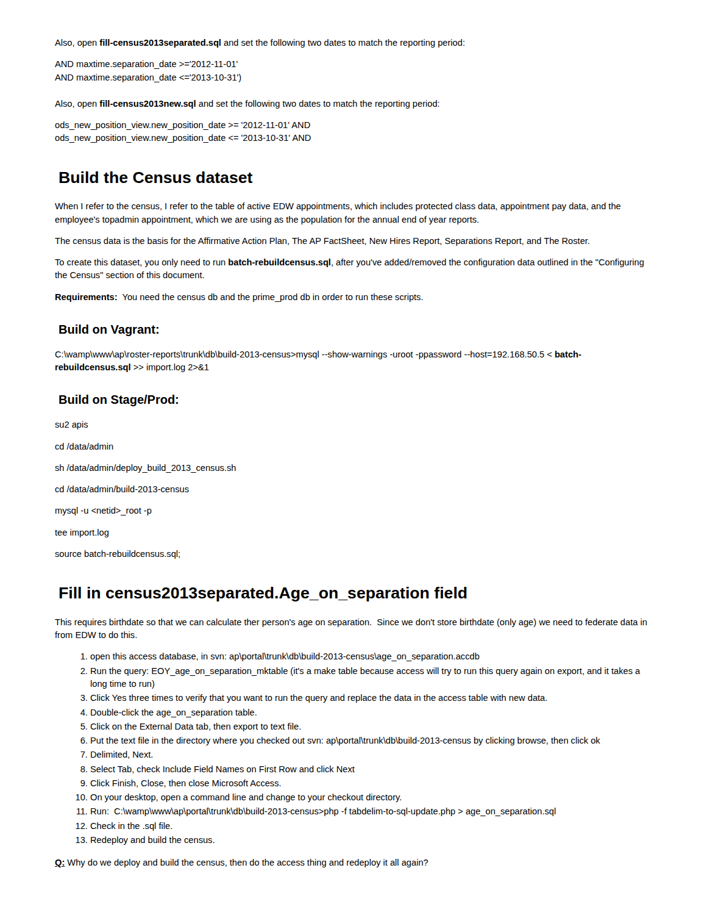Also, open fill-census2013separated.sql and set the following two dates to match the reporting period:
AND maxtime.separation_date >='2012-11-01'
AND maxtime.separation_date <='2013-10-31')
Also, open fill-census2013new.sql and set the following two dates to match the reporting period:
ods_new_position_view.new_position_date >= '2012-11-01' AND
ods_new_position_view.new_position_date <= '2013-10-31' AND
Build the Census dataset
When I refer to the census, I refer to the table of active EDW appointments, which includes protected class data, appointment pay data, and the employee's topadmin appointment, which we are using as the population for the annual end of year reports.
The census data is the basis for the Affirmative Action Plan, The AP FactSheet, New Hires Report, Separations Report, and The Roster.
To create this dataset, you only need to run batch-rebuildcensus.sql, after you've added/removed the configuration data outlined in the "Configuring the Census" section of this document.
Requirements: You need the census db and the prime_prod db in order to run these scripts.
Build on Vagrant:
C:\wamp\www\ap\roster-reports\trunk\db\build-2013-census>mysql --show-warnings -uroot -ppassword --host=192.168.50.5 < batch-rebuildcensus.sql >> import.log 2>&1
Build on Stage/Prod:
su2 apis
cd /data/admin
sh /data/admin/deploy_build_2013_census.sh
cd /data/admin/build-2013-census
mysql -u <netid>_root -p
tee import.log
source batch-rebuildcensus.sql;
Fill in census2013separated.Age_on_separation field
This requires birthdate so that we can calculate ther person's age on separation. Since we don't store birthdate (only age) we need to federate data in from EDW to do this.
open this access database, in svn: ap\portal\trunk\db\build-2013-census\age_on_separation.accdb
Run the query: EOY_age_on_separation_mktable (it's a make table because access will try to run this query again on export, and it takes a long time to run)
Click Yes three times to verify that you want to run the query and replace the data in the access table with new data.
Double-click the age_on_separation table.
Click on the External Data tab, then export to text file.
Put the text file in the directory where you checked out svn: ap\portal\trunk\db\build-2013-census by clicking browse, then click ok
Delimited, Next.
Select Tab, check Include Field Names on First Row and click Next
Click Finish, Close, then close Microsoft Access.
On your desktop, open a command line and change to your checkout directory.
Run: C:\wamp\www\ap\portal\trunk\db\build-2013-census>php -f tabdelim-to-sql-update.php > age_on_separation.sql
Check in the .sql file.
Redeploy and build the census.
Q: Why do we deploy and build the census, then do the access thing and redeploy it all again?